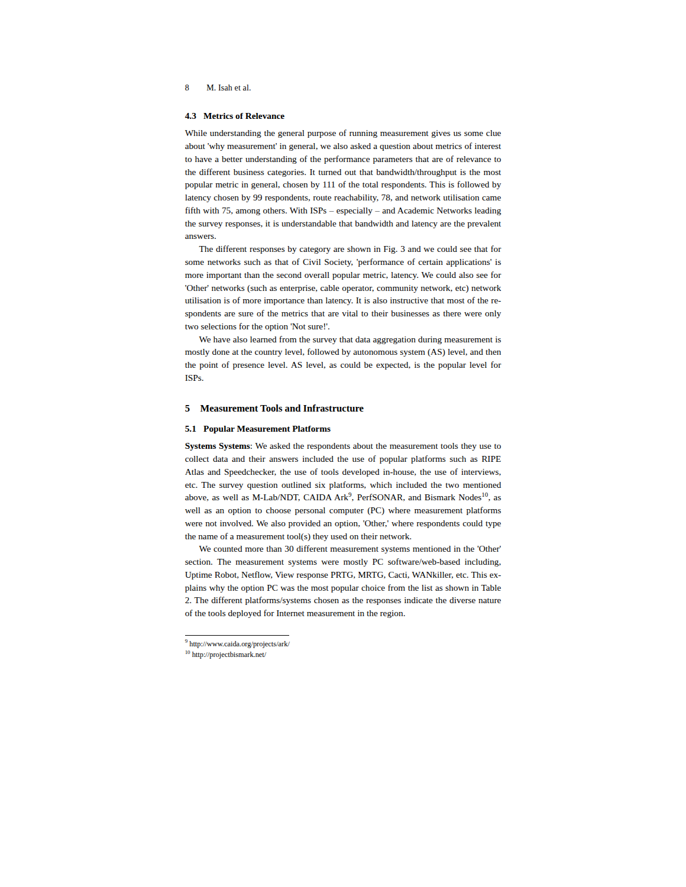8 M. Isah et al.
4.3 Metrics of Relevance
While understanding the general purpose of running measurement gives us some clue about 'why measurement' in general, we also asked a question about metrics of interest to have a better understanding of the performance parameters that are of relevance to the different business categories. It turned out that bandwidth/throughput is the most popular metric in general, chosen by 111 of the total respondents. This is followed by latency chosen by 99 respondents, route reachability, 78, and network utilisation came fifth with 75, among others. With ISPs – especially – and Academic Networks leading the survey responses, it is understandable that bandwidth and latency are the prevalent answers.
The different responses by category are shown in Fig. 3 and we could see that for some networks such as that of Civil Society, 'performance of certain applications' is more important than the second overall popular metric, latency. We could also see for 'Other' networks (such as enterprise, cable operator, community network, etc) network utilisation is of more importance than latency. It is also instructive that most of the respondents are sure of the metrics that are vital to their businesses as there were only two selections for the option 'Not sure!'.
We have also learned from the survey that data aggregation during measurement is mostly done at the country level, followed by autonomous system (AS) level, and then the point of presence level. AS level, as could be expected, is the popular level for ISPs.
5 Measurement Tools and Infrastructure
5.1 Popular Measurement Platforms
Systems Systems: We asked the respondents about the measurement tools they use to collect data and their answers included the use of popular platforms such as RIPE Atlas and Speedchecker, the use of tools developed in-house, the use of interviews, etc. The survey question outlined six platforms, which included the two mentioned above, as well as M-Lab/NDT, CAIDA Ark9, PerfSONAR, and Bismark Nodes10, as well as an option to choose personal computer (PC) where measurement platforms were not involved. We also provided an option, 'Other,' where respondents could type the name of a measurement tool(s) they used on their network.
We counted more than 30 different measurement systems mentioned in the 'Other' section. The measurement systems were mostly PC software/web-based including, Uptime Robot, Netflow, View response PRTG, MRTG, Cacti, WANkiller, etc. This explains why the option PC was the most popular choice from the list as shown in Table 2. The different platforms/systems chosen as the responses indicate the diverse nature of the tools deployed for Internet measurement in the region.
9http://www.caida.org/projects/ark/
10http://projectbismark.net/